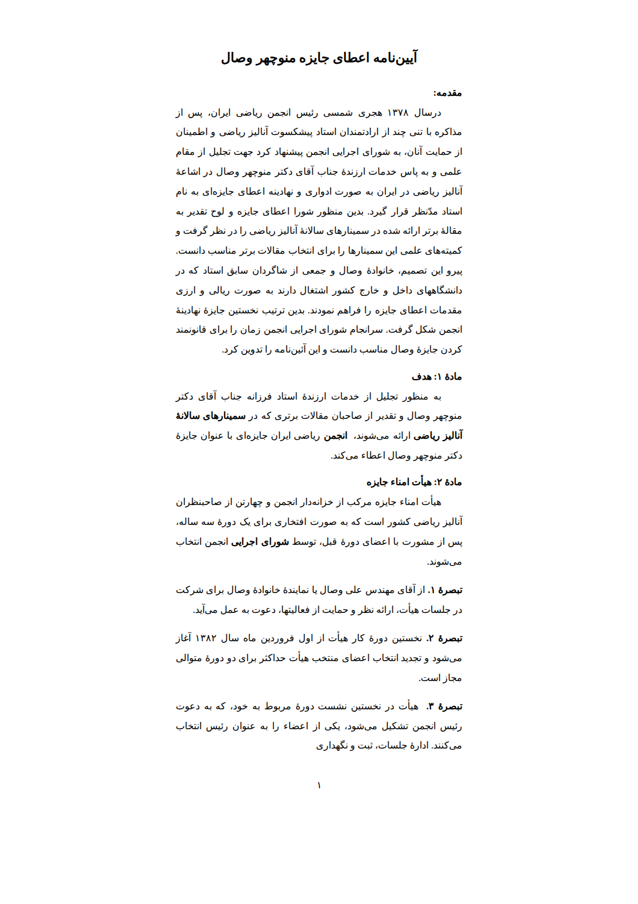آیین‌نامه اعطای جایزه منوچهر وصال
مقدمه:
درسال ۱۳۷۸ هجری شمسی رئیس انجمن ریاضی ایران، پس از مذاکره با تنی چند از ارادتمندان استاد پیشکسوت آنالیز ریاضی و اطمینان از حمایت آنان، به شورای اجرایی انجمن پیشنهاد کرد جهت تجلیل از مقام علمی و به پاس خدمات ارزندهٔ جناب آقای دکتر منوچهر وصال در اشاعهٔ آنالیز ریاضی در ایران به صورت ادواری و نهادینه اعطای جایزه‌ای به نام استاد مدّنظر قرار گیرد. بدین منظور شورا اعطای جایزه و لوح تقدیر به مقالهٔ برتر ارائه شده در سمینارهای سالانهٔ آنالیز ریاضی را در نظر گرفت و کمیته‌های علمی این سمینارها را برای انتخاب مقالات برتر مناسب دانست. پیرو این تصمیم، خانوادهٔ وصال و جمعی از شاگردان سابق استاد که در دانشگاههای داخل و خارج کشور اشتغال دارند به صورت ریالی و ارزی مقدمات اعطای جایزه را فراهم نمودند. بدین ترتیب نخستین جایزهٔ نهادینهٔ انجمن شکل گرفت. سرانجام شورای اجرایی انجمن زمان را برای قانونمند کردن جایزهٔ وصال مناسب دانست و این آئین‌نامه را تدوین کرد.
مادهٔ ۱: هدف
به منظور تجلیل از خدمات ارزندهٔ استاد فرزانه جناب آقای دکتر منوچهر وصال و تقدیر از صاحبان مقالات برتری که در سمینارهای سالانهٔ آنالیز ریاضی ارائه می‌شوند، انجمن ریاضی ایران جایزه‌ای با عنوان جایزهٔ دکتر منوچهر وصال اعطاء می‌کند.
مادهٔ ۲: هیأت امناء جایزه
هیأت امناء جایزه مرکب از خزانه‌دار انجمن و چهارتن از صاحبنظران آنالیز ریاضی کشور است که به صورت افتخاری برای یک دورهٔ سه ساله، پس از مشورت با اعضای دورهٔ قبل، توسط شورای اجرایی انجمن انتخاب می‌شوند.
تبصرهٔ ۱. از آقای مهندس علی وصال یا نمایندهٔ خانوادهٔ وصال برای شرکت در جلسات هیأت، ارائه نظر و حمایت از فعالیتها، دعوت به عمل می‌آید.
تبصرهٔ ۲. نخستین دورهٔ کار هیأت از اول فروردین ماه سال ۱۳۸۲ آغاز می‌شود و تجدید انتخاب اعضای منتخب هیأت حداکثر برای دو دورهٔ متوالی مجاز است.
تبصرهٔ ۳. هیأت در نخستین نشست دورهٔ مربوط به خود، که به دعوت رئیس انجمن تشکیل می‌شود، یکی از اعضاء را به عنوان رئیس انتخاب می‌کنند. ادارهٔ جلسات، ثبت و نگهداری
۱